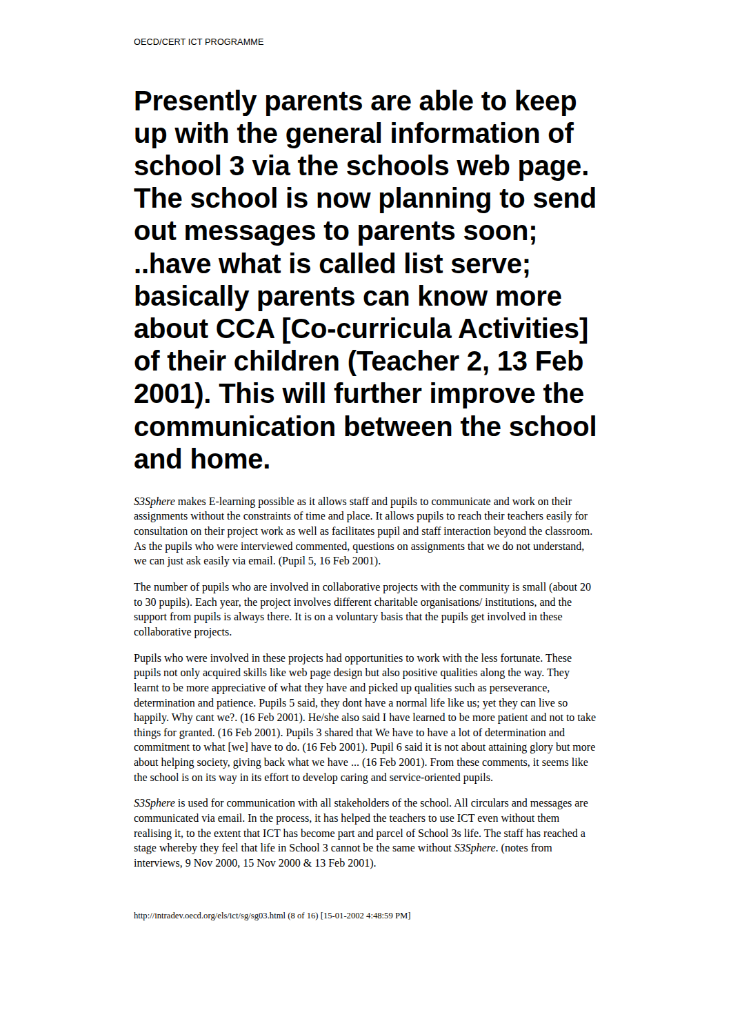OECD/CERT ICT PROGRAMME
Presently parents are able to keep up with the general information of school 3 via the schools web page. The school is now planning to send out messages to parents soon; ..have what is called list serve; basically parents can know more about CCA [Co-curricula Activities] of their children (Teacher 2, 13 Feb 2001). This will further improve the communication between the school and home.
S3Sphere makes E-learning possible as it allows staff and pupils to communicate and work on their assignments without the constraints of time and place. It allows pupils to reach their teachers easily for consultation on their project work as well as facilitates pupil and staff interaction beyond the classroom. As the pupils who were interviewed commented, questions on assignments that we do not understand, we can just ask easily via email. (Pupil 5, 16 Feb 2001).
The number of pupils who are involved in collaborative projects with the community is small (about 20 to 30 pupils). Each year, the project involves different charitable organisations/ institutions, and the support from pupils is always there. It is on a voluntary basis that the pupils get involved in these collaborative projects.
Pupils who were involved in these projects had opportunities to work with the less fortunate. These pupils not only acquired skills like web page design but also positive qualities along the way. They learnt to be more appreciative of what they have and picked up qualities such as perseverance, determination and patience. Pupils 5 said, they dont have a normal life like us; yet they can live so happily. Why cant we?. (16 Feb 2001). He/she also said I have learned to be more patient and not to take things for granted. (16 Feb 2001). Pupils 3 shared that We have to have a lot of determination and commitment to what [we] have to do. (16 Feb 2001). Pupil 6 said it is not about attaining glory but more about helping society, giving back what we have ... (16 Feb 2001). From these comments, it seems like the school is on its way in its effort to develop caring and service-oriented pupils.
S3Sphere is used for communication with all stakeholders of the school. All circulars and messages are communicated via email. In the process, it has helped the teachers to use ICT even without them realising it, to the extent that ICT has become part and parcel of School 3s life. The staff has reached a stage whereby they feel that life in School 3 cannot be the same without S3Sphere. (notes from interviews, 9 Nov 2000, 15 Nov 2000 & 13 Feb 2001).
http://intradev.oecd.org/els/ict/sg/sg03.html (8 of 16) [15-01-2002 4:48:59 PM]